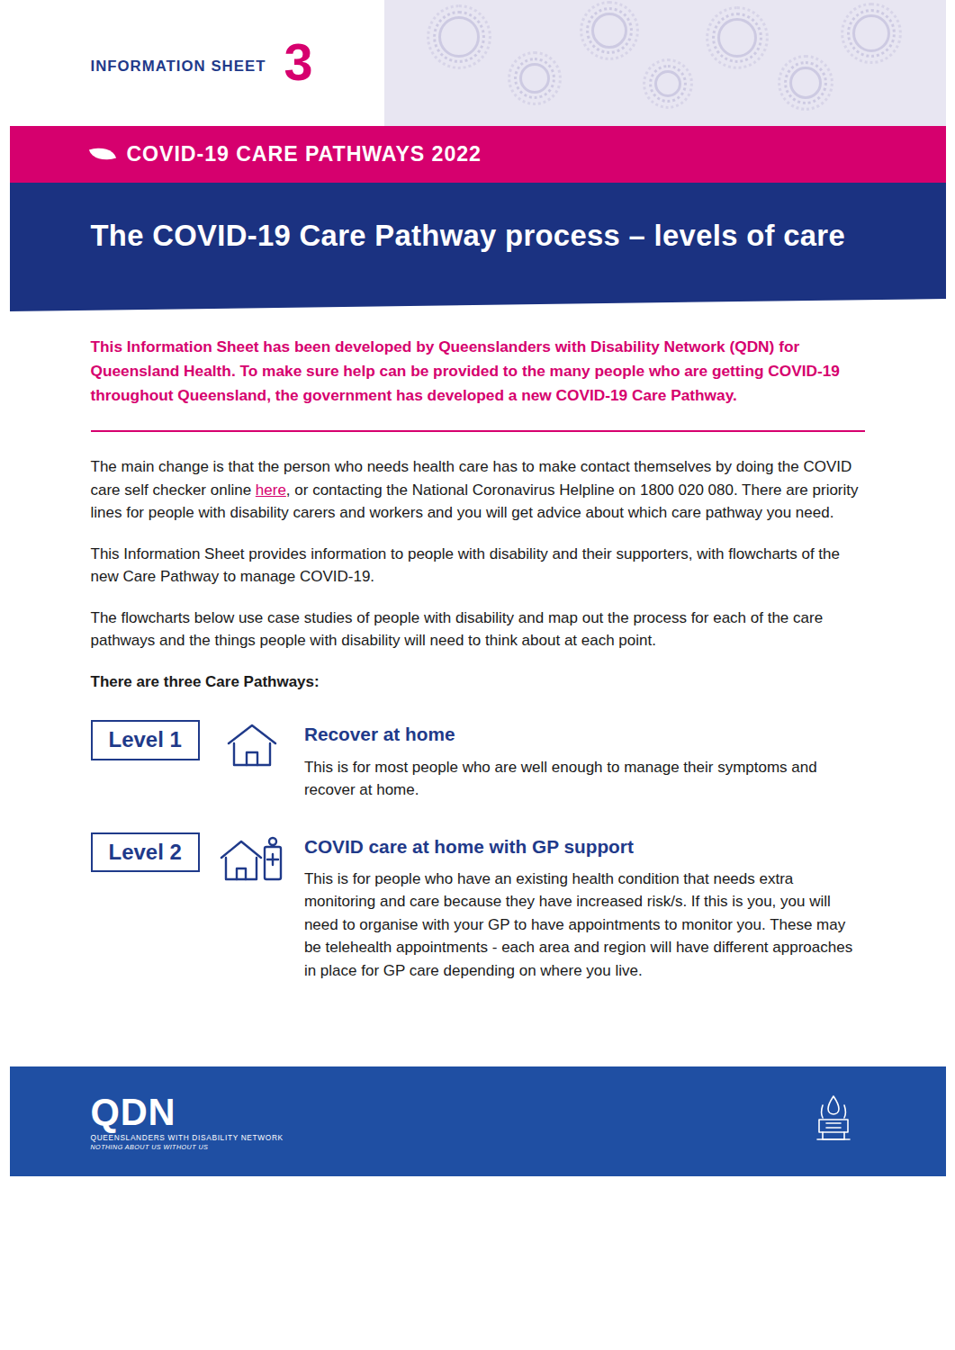Information Sheet 3
COVID-19 CARE PATHWAYS 2022
The COVID-19 Care Pathway process – levels of care
This Information Sheet has been developed by Queenslanders with Disability Network (QDN) for Queensland Health. To make sure help can be provided to the many people who are getting COVID-19 throughout Queensland, the government has developed a new COVID-19 Care Pathway.
The main change is that the person who needs health care has to make contact themselves by doing the COVID care self checker online here, or contacting the National Coronavirus Helpline on 1800 020 080. There are priority lines for people with disability carers and workers and you will get advice about which care pathway you need.
This Information Sheet provides information to people with disability and their supporters, with flowcharts of the new Care Pathway to manage COVID-19.
The flowcharts below use case studies of people with disability and map out the process for each of the care pathways and the things people with disability will need to think about at each point.
There are three Care Pathways:
Level 1
Recover at home
This is for most people who are well enough to manage their symptoms and recover at home.
Level 2
COVID care at home with GP support
This is for people who have an existing health condition that needs extra monitoring and care because they have increased risk/s. If this is you, you will need to organise with your GP to have appointments to monitor you. These may be telehealth appointments - each area and region will have different approaches in place for GP care depending on where you live.
QDN QUEENSLANDERS WITH DISABILITY NETWORK NOTHING ABOUT US WITHOUT US